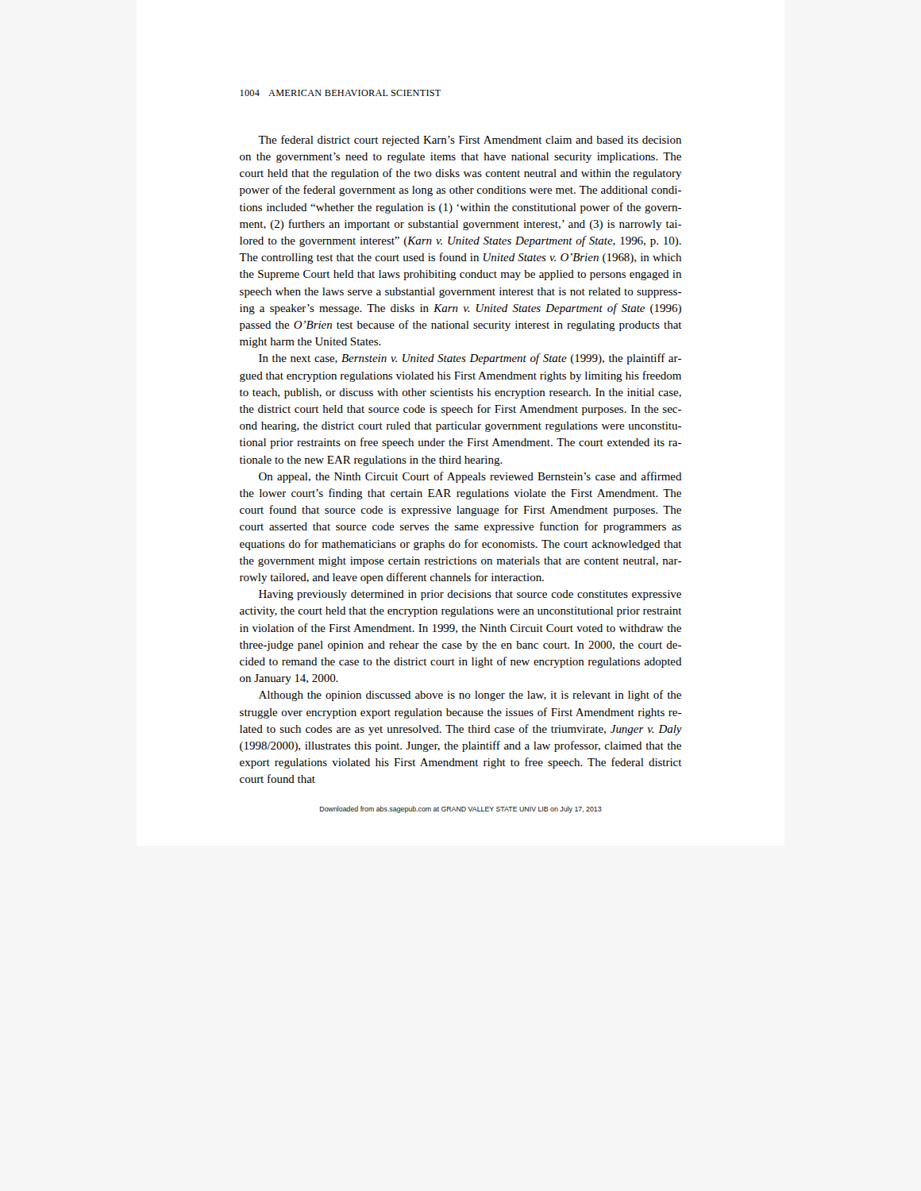1004 AMERICAN BEHAVIORAL SCIENTIST
The federal district court rejected Karn’s First Amendment claim and based its decision on the government’s need to regulate items that have national security implications. The court held that the regulation of the two disks was content neutral and within the regulatory power of the federal government as long as other conditions were met. The additional conditions included “whether the regulation is (1) ‘within the constitutional power of the government, (2) furthers an important or substantial government interest,’ and (3) is narrowly tailored to the government interest” (Karn v. United States Department of State, 1996, p. 10). The controlling test that the court used is found in United States v. O’Brien (1968), in which the Supreme Court held that laws prohibiting conduct may be applied to persons engaged in speech when the laws serve a substantial government interest that is not related to suppressing a speaker’s message. The disks in Karn v. United States Department of State (1996) passed the O’Brien test because of the national security interest in regulating products that might harm the United States.
In the next case, Bernstein v. United States Department of State (1999), the plaintiff argued that encryption regulations violated his First Amendment rights by limiting his freedom to teach, publish, or discuss with other scientists his encryption research. In the initial case, the district court held that source code is speech for First Amendment purposes. In the second hearing, the district court ruled that particular government regulations were unconstitutional prior restraints on free speech under the First Amendment. The court extended its rationale to the new EAR regulations in the third hearing.
On appeal, the Ninth Circuit Court of Appeals reviewed Bernstein’s case and affirmed the lower court’s finding that certain EAR regulations violate the First Amendment. The court found that source code is expressive language for First Amendment purposes. The court asserted that source code serves the same expressive function for programmers as equations do for mathematicians or graphs do for economists. The court acknowledged that the government might impose certain restrictions on materials that are content neutral, narrowly tailored, and leave open different channels for interaction.
Having previously determined in prior decisions that source code constitutes expressive activity, the court held that the encryption regulations were an unconstitutional prior restraint in violation of the First Amendment. In 1999, the Ninth Circuit Court voted to withdraw the three-judge panel opinion and rehear the case by the en banc court. In 2000, the court decided to remand the case to the district court in light of new encryption regulations adopted on January 14, 2000.
Although the opinion discussed above is no longer the law, it is relevant in light of the struggle over encryption export regulation because the issues of First Amendment rights related to such codes are as yet unresolved. The third case of the triumvirate, Junger v. Daly (1998/2000), illustrates this point. Junger, the plaintiff and a law professor, claimed that the export regulations violated his First Amendment right to free speech. The federal district court found that
Downloaded from abs.sagepub.com at GRAND VALLEY STATE UNIV LIB on July 17, 2013